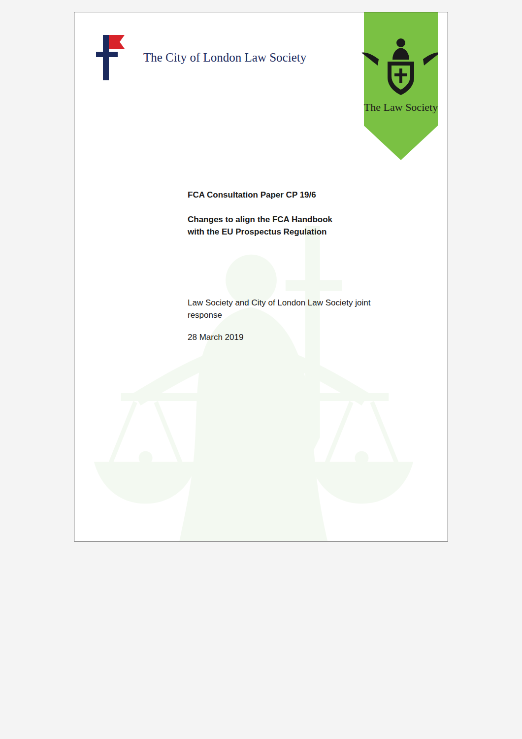The City of London Law Society
The Law Society
FCA Consultation Paper CP 19/6
Changes to align the FCA Handbook
with the EU Prospectus Regulation
Law Society and City of London Law Society joint response
28 March 2019